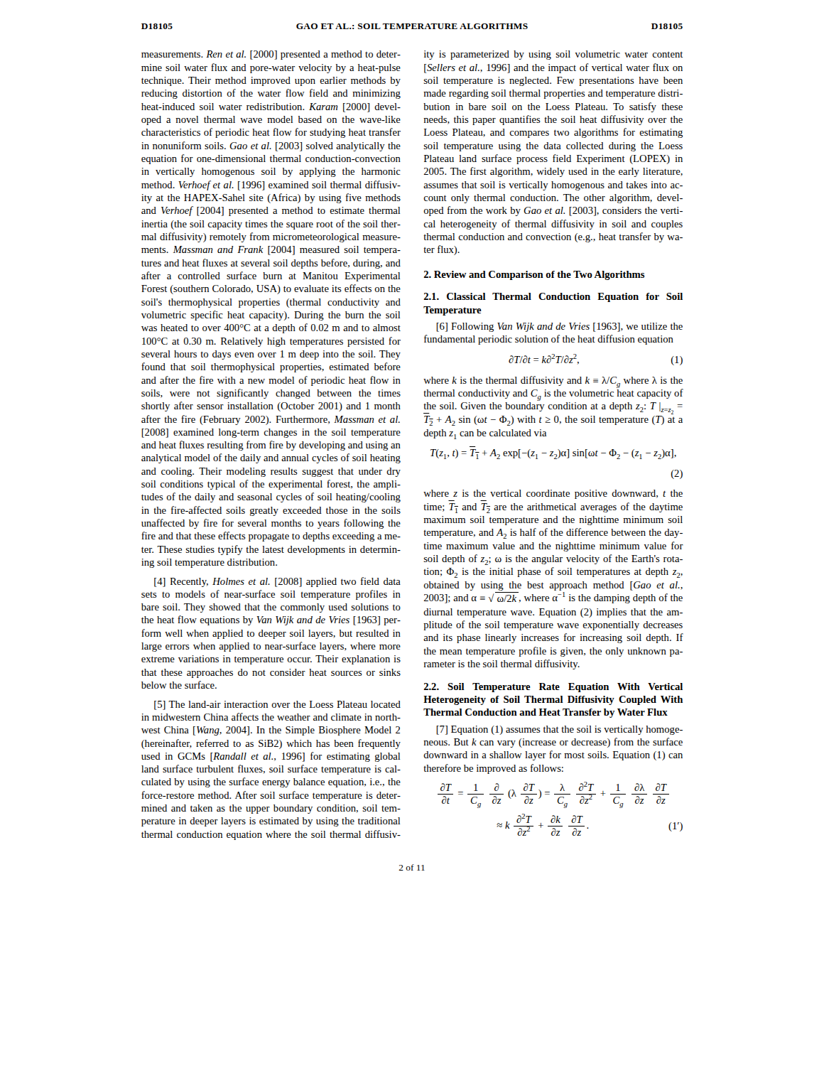D18105 GAO ET AL.: SOIL TEMPERATURE ALGORITHMS D18105
measurements. Ren et al. [2000] presented a method to determine soil water flux and pore-water velocity by a heat-pulse technique. Their method improved upon earlier methods by reducing distortion of the water flow field and minimizing heat-induced soil water redistribution. Karam [2000] developed a novel thermal wave model based on the wave-like characteristics of periodic heat flow for studying heat transfer in nonuniform soils. Gao et al. [2003] solved analytically the equation for one-dimensional thermal conduction-convection in vertically homogenous soil by applying the harmonic method. Verhoef et al. [1996] examined soil thermal diffusivity at the HAPEX-Sahel site (Africa) by using five methods and Verhoef [2004] presented a method to estimate thermal inertia (the soil capacity times the square root of the soil thermal diffusivity) remotely from micrometeorological measurements. Massman and Frank [2004] measured soil temperatures and heat fluxes at several soil depths before, during, and after a controlled surface burn at Manitou Experimental Forest (southern Colorado, USA) to evaluate its effects on the soil's thermophysical properties (thermal conductivity and volumetric specific heat capacity). During the burn the soil was heated to over 400°C at a depth of 0.02 m and to almost 100°C at 0.30 m. Relatively high temperatures persisted for several hours to days even over 1 m deep into the soil. They found that soil thermophysical properties, estimated before and after the fire with a new model of periodic heat flow in soils, were not significantly changed between the times shortly after sensor installation (October 2001) and 1 month after the fire (February 2002). Furthermore, Massman et al. [2008] examined long-term changes in the soil temperature and heat fluxes resulting from fire by developing and using an analytical model of the daily and annual cycles of soil heating and cooling. Their modeling results suggest that under dry soil conditions typical of the experimental forest, the amplitudes of the daily and seasonal cycles of soil heating/cooling in the fire-affected soils greatly exceeded those in the soils unaffected by fire for several months to years following the fire and that these effects propagate to depths exceeding a meter. These studies typify the latest developments in determining soil temperature distribution.
[4] Recently, Holmes et al. [2008] applied two field data sets to models of near-surface soil temperature profiles in bare soil. They showed that the commonly used solutions to the heat flow equations by Van Wijk and de Vries [1963] perform well when applied to deeper soil layers, but resulted in large errors when applied to near-surface layers, where more extreme variations in temperature occur. Their explanation is that these approaches do not consider heat sources or sinks below the surface.
[5] The land-air interaction over the Loess Plateau located in midwestern China affects the weather and climate in northwest China [Wang, 2004]. In the Simple Biosphere Model 2 (hereinafter, referred to as SiB2) which has been frequently used in GCMs [Randall et al., 1996] for estimating global land surface turbulent fluxes, soil surface temperature is calculated by using the surface energy balance equation, i.e., the force-restore method. After soil surface temperature is determined and taken as the upper boundary condition, soil temperature in deeper layers is estimated by using the traditional thermal conduction equation where the soil thermal diffusivity is parameterized by using soil volumetric water content [Sellers et al., 1996] and the impact of vertical water flux on soil temperature is neglected. Few presentations have been made regarding soil thermal properties and temperature distribution in bare soil on the Loess Plateau. To satisfy these needs, this paper quantifies the soil heat diffusivity over the Loess Plateau, and compares two algorithms for estimating soil temperature using the data collected during the Loess Plateau land surface process field Experiment (LOPEX) in 2005. The first algorithm, widely used in the early literature, assumes that soil is vertically homogenous and takes into account only thermal conduction. The other algorithm, developed from the work by Gao et al. [2003], considers the vertical heterogeneity of thermal diffusivity in soil and couples thermal conduction and convection (e.g., heat transfer by water flux).
2. Review and Comparison of the Two Algorithms
2.1. Classical Thermal Conduction Equation for Soil Temperature
[6] Following Van Wijk and de Vries [1963], we utilize the fundamental periodic solution of the heat diffusion equation
∂T/∂t = k∂2T/∂z2, (1)
where k is the thermal diffusivity and k ≡ λ/Cg where λ is the thermal conductivity and Cg is the volumetric heat capacity of the soil. Given the boundary condition at a depth z2: T |z=z2 = T2 + A2 sin (ωt − Φ2) with t ≥ 0, the soil temperature (T) at a depth z1 can be calculated via
T(z1, t) = T1 + A2 exp[−(z1 − z2)α] sin[ωt − Φ2 − (z1 − z2)α],
(2)
where z is the vertical coordinate positive downward, t the time; T1 and T2 are the arithmetical averages of the daytime maximum soil temperature and the nighttime minimum soil temperature, and A2 is half of the difference between the daytime maximum value and the nighttime minimum value for soil depth of z2; ω is the angular velocity of the Earth's rotation; Φ2 is the initial phase of soil temperatures at depth z2, obtained by using the best approach method [Gao et al., 2003]; and α ≡ √ω/2k, where α−1 is the damping depth of the diurnal temperature wave. Equation (2) implies that the amplitude of the soil temperature wave exponentially decreases and its phase linearly increases for increasing soil depth. If the mean temperature profile is given, the only unknown parameter is the soil thermal diffusivity.
2.2. Soil Temperature Rate Equation With Vertical Heterogeneity of Soil Thermal Diffusivity Coupled With Thermal Conduction and Heat Transfer by Water Flux
[7] Equation (1) assumes that the soil is vertically homogeneous. But k can vary (increase or decrease) from the surface downward in a shallow layer for most soils. Equation (1) can therefore be improved as follows:
∂T∂t = 1 Cg ∂∂z (λ ∂T∂z) = λCg ∂2T∂z2 + 1 Cg ∂λ∂z ∂T∂z
≈ k ∂2T∂z2 + ∂k∂z ∂T∂z. (1′)
2 of 11